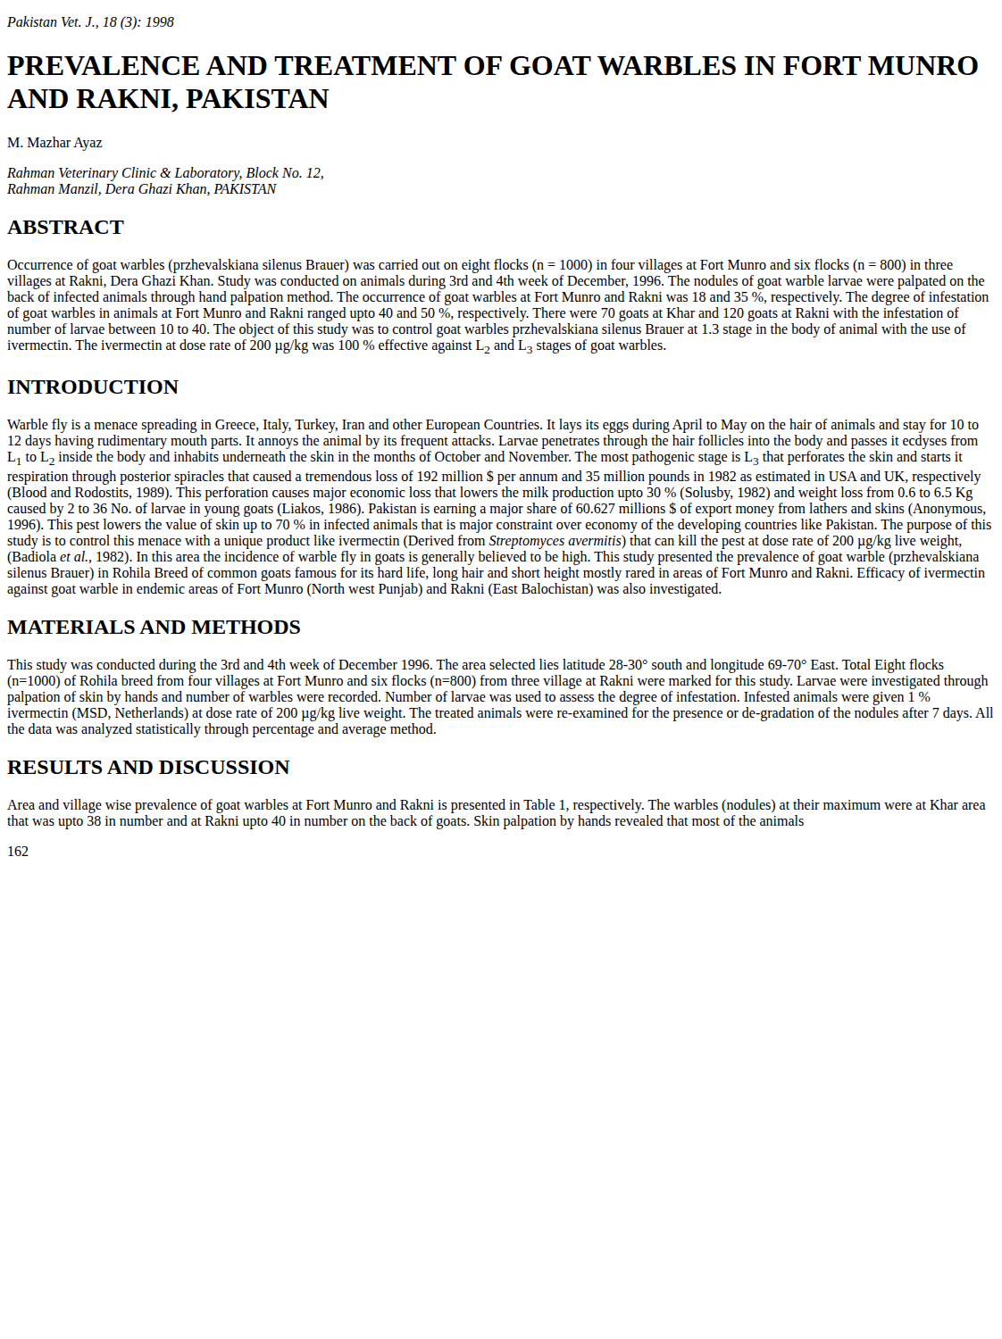Pakistan Vet. J., 18 (3): 1998
PREVALENCE AND TREATMENT OF GOAT WARBLES IN FORT MUNRO AND RAKNI, PAKISTAN
M. Mazhar Ayaz
Rahman Veterinary Clinic & Laboratory, Block No. 12,
Rahman Manzil, Dera Ghazi Khan, PAKISTAN
ABSTRACT
Occurrence of goat warbles (przhevalskiana silenus Brauer) was carried out on eight flocks (n = 1000) in four villages at Fort Munro and six flocks (n = 800) in three villages at Rakni, Dera Ghazi Khan. Study was conducted on animals during 3rd and 4th week of December, 1996. The nodules of goat warble larvae were palpated on the back of infected animals through hand palpation method. The occurrence of goat warbles at Fort Munro and Rakni was 18 and 35 %, respectively. The degree of infestation of goat warbles in animals at Fort Munro and Rakni ranged upto 40 and 50 %, respectively. There were 70 goats at Khar and 120 goats at Rakni with the infestation of number of larvae between 10 to 40. The object of this study was to control goat warbles przhevalskiana silenus Brauer at 1.3 stage in the body of animal with the use of ivermectin. The ivermectin at dose rate of 200 µg/kg was 100 % effective against L2 and L3 stages of goat warbles.
INTRODUCTION
Warble fly is a menace spreading in Greece, Italy, Turkey, Iran and other European Countries. It lays its eggs during April to May on the hair of animals and stay for 10 to 12 days having rudimentary mouth parts. It annoys the animal by its frequent attacks. Larvae penetrates through the hair follicles into the body and passes it ecdyses from L1 to L2 inside the body and inhabits underneath the skin in the months of October and November. The most pathogenic stage is L3 that perforates the skin and starts it respiration through posterior spiracles that caused a tremendous loss of 192 million $ per annum and 35 million pounds in 1982 as estimated in USA and UK, respectively (Blood and Rodostits, 1989). This perforation causes major economic loss that lowers the milk production upto 30 % (Solusby, 1982) and weight loss from 0.6 to 6.5 Kg caused by 2 to 36 No. of larvae in young goats (Liakos, 1986). Pakistan is earning a major share of 60.627 millions $ of export money from lathers and skins (Anonymous, 1996). This pest lowers the value of skin up to 70 % in infected animals that is major constraint over economy of the developing countries like Pakistan. The purpose of this study is to control this menace with a unique product like ivermectin (Derived from Streptomyces avermitis) that can kill the pest at dose rate of 200 µg/kg live weight, (Badiola et al., 1982). In this area the incidence of warble fly in goats is generally believed to be high. This study presented the prevalence of goat warble (przhevalskiana silenus Brauer) in Rohila Breed of common goats famous for its hard life, long hair and short height mostly rared in areas of Fort Munro and Rakni. Efficacy of ivermectin against goat warble in endemic areas of Fort Munro (North west Punjab) and Rakni (East Balochistan) was also investigated.
MATERIALS AND METHODS
This study was conducted during the 3rd and 4th week of December 1996. The area selected lies latitude 28-30° south and longitude 69-70° East. Total Eight flocks (n=1000) of Rohila breed from four villages at Fort Munro and six flocks (n=800) from three village at Rakni were marked for this study. Larvae were investigated through palpation of skin by hands and number of warbles were recorded. Number of larvae was used to assess the degree of infestation. Infested animals were given 1 % ivermectin (MSD, Netherlands) at dose rate of 200 µg/kg live weight. The treated animals were re-examined for the presence or de-gradation of the nodules after 7 days. All the data was analyzed statistically through percentage and average method.
RESULTS AND DISCUSSION
Area and village wise prevalence of goat warbles at Fort Munro and Rakni is presented in Table 1, respectively. The warbles (nodules) at their maximum were at Khar area that was upto 38 in number and at Rakni upto 40 in number on the back of goats. Skin palpation by hands revealed that most of the animals
162